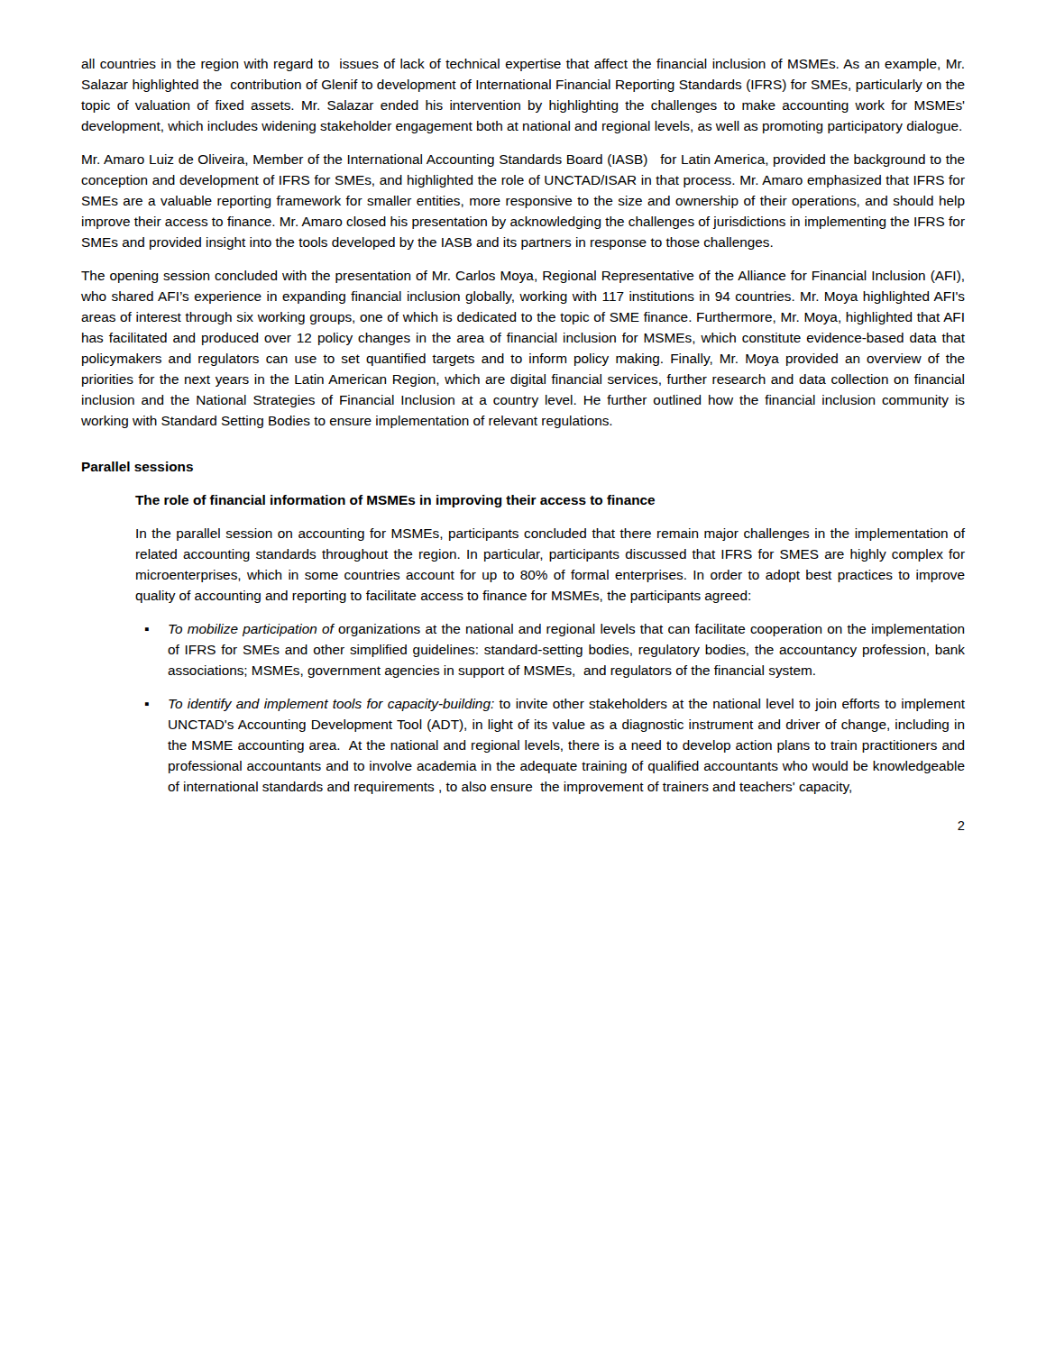all countries in the region with regard to issues of lack of technical expertise that affect the financial inclusion of MSMEs. As an example, Mr. Salazar highlighted the contribution of Glenif to development of International Financial Reporting Standards (IFRS) for SMEs, particularly on the topic of valuation of fixed assets. Mr. Salazar ended his intervention by highlighting the challenges to make accounting work for MSMEs' development, which includes widening stakeholder engagement both at national and regional levels, as well as promoting participatory dialogue.
Mr. Amaro Luiz de Oliveira, Member of the International Accounting Standards Board (IASB) for Latin America, provided the background to the conception and development of IFRS for SMEs, and highlighted the role of UNCTAD/ISAR in that process. Mr. Amaro emphasized that IFRS for SMEs are a valuable reporting framework for smaller entities, more responsive to the size and ownership of their operations, and should help improve their access to finance. Mr. Amaro closed his presentation by acknowledging the challenges of jurisdictions in implementing the IFRS for SMEs and provided insight into the tools developed by the IASB and its partners in response to those challenges.
The opening session concluded with the presentation of Mr. Carlos Moya, Regional Representative of the Alliance for Financial Inclusion (AFI), who shared AFI’s experience in expanding financial inclusion globally, working with 117 institutions in 94 countries. Mr. Moya highlighted AFI's areas of interest through six working groups, one of which is dedicated to the topic of SME finance. Furthermore, Mr. Moya, highlighted that AFI has facilitated and produced over 12 policy changes in the area of financial inclusion for MSMEs, which constitute evidence-based data that policymakers and regulators can use to set quantified targets and to inform policy making. Finally, Mr. Moya provided an overview of the priorities for the next years in the Latin American Region, which are digital financial services, further research and data collection on financial inclusion and the National Strategies of Financial Inclusion at a country level. He further outlined how the financial inclusion community is working with Standard Setting Bodies to ensure implementation of relevant regulations.
Parallel sessions
The role of financial information of MSMEs in improving their access to finance
In the parallel session on accounting for MSMEs, participants concluded that there remain major challenges in the implementation of related accounting standards throughout the region. In particular, participants discussed that IFRS for SMES are highly complex for microenterprises, which in some countries account for up to 80% of formal enterprises. In order to adopt best practices to improve quality of accounting and reporting to facilitate access to finance for MSMEs, the participants agreed:
To mobilize participation of organizations at the national and regional levels that can facilitate cooperation on the implementation of IFRS for SMEs and other simplified guidelines: standard-setting bodies, regulatory bodies, the accountancy profession, bank associations; MSMEs, government agencies in support of MSMEs, and regulators of the financial system.
To identify and implement tools for capacity-building: to invite other stakeholders at the national level to join efforts to implement UNCTAD's Accounting Development Tool (ADT), in light of its value as a diagnostic instrument and driver of change, including in the MSME accounting area. At the national and regional levels, there is a need to develop action plans to train practitioners and professional accountants and to involve academia in the adequate training of qualified accountants who would be knowledgeable of international standards and requirements , to also ensure the improvement of trainers and teachers' capacity,
2